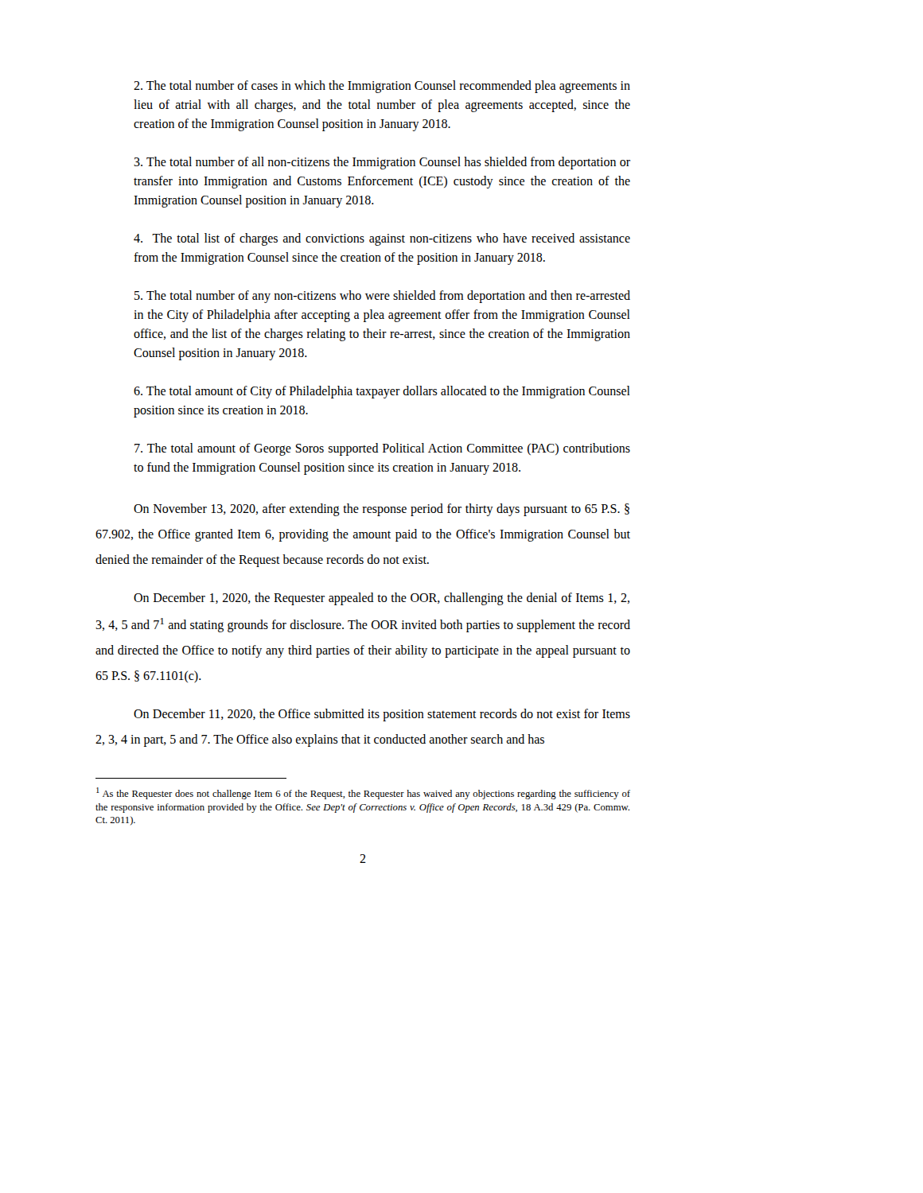2. The total number of cases in which the Immigration Counsel recommended plea agreements in lieu of atrial with all charges, and the total number of plea agreements accepted, since the creation of the Immigration Counsel position in January 2018.
3. The total number of all non-citizens the Immigration Counsel has shielded from deportation or transfer into Immigration and Customs Enforcement (ICE) custody since the creation of the Immigration Counsel position in January 2018.
4. The total list of charges and convictions against non-citizens who have received assistance from the Immigration Counsel since the creation of the position in January 2018.
5. The total number of any non-citizens who were shielded from deportation and then re-arrested in the City of Philadelphia after accepting a plea agreement offer from the Immigration Counsel office, and the list of the charges relating to their re-arrest, since the creation of the Immigration Counsel position in January 2018.
6. The total amount of City of Philadelphia taxpayer dollars allocated to the Immigration Counsel position since its creation in 2018.
7. The total amount of George Soros supported Political Action Committee (PAC) contributions to fund the Immigration Counsel position since its creation in January 2018.
On November 13, 2020, after extending the response period for thirty days pursuant to 65 P.S. § 67.902, the Office granted Item 6, providing the amount paid to the Office's Immigration Counsel but denied the remainder of the Request because records do not exist.
On December 1, 2020, the Requester appealed to the OOR, challenging the denial of Items 1, 2, 3, 4, 5 and 71 and stating grounds for disclosure. The OOR invited both parties to supplement the record and directed the Office to notify any third parties of their ability to participate in the appeal pursuant to 65 P.S. § 67.1101(c).
On December 11, 2020, the Office submitted its position statement records do not exist for Items 2, 3, 4 in part, 5 and 7. The Office also explains that it conducted another search and has
1 As the Requester does not challenge Item 6 of the Request, the Requester has waived any objections regarding the sufficiency of the responsive information provided by the Office. See Dep't of Corrections v. Office of Open Records, 18 A.3d 429 (Pa. Commw. Ct. 2011).
2